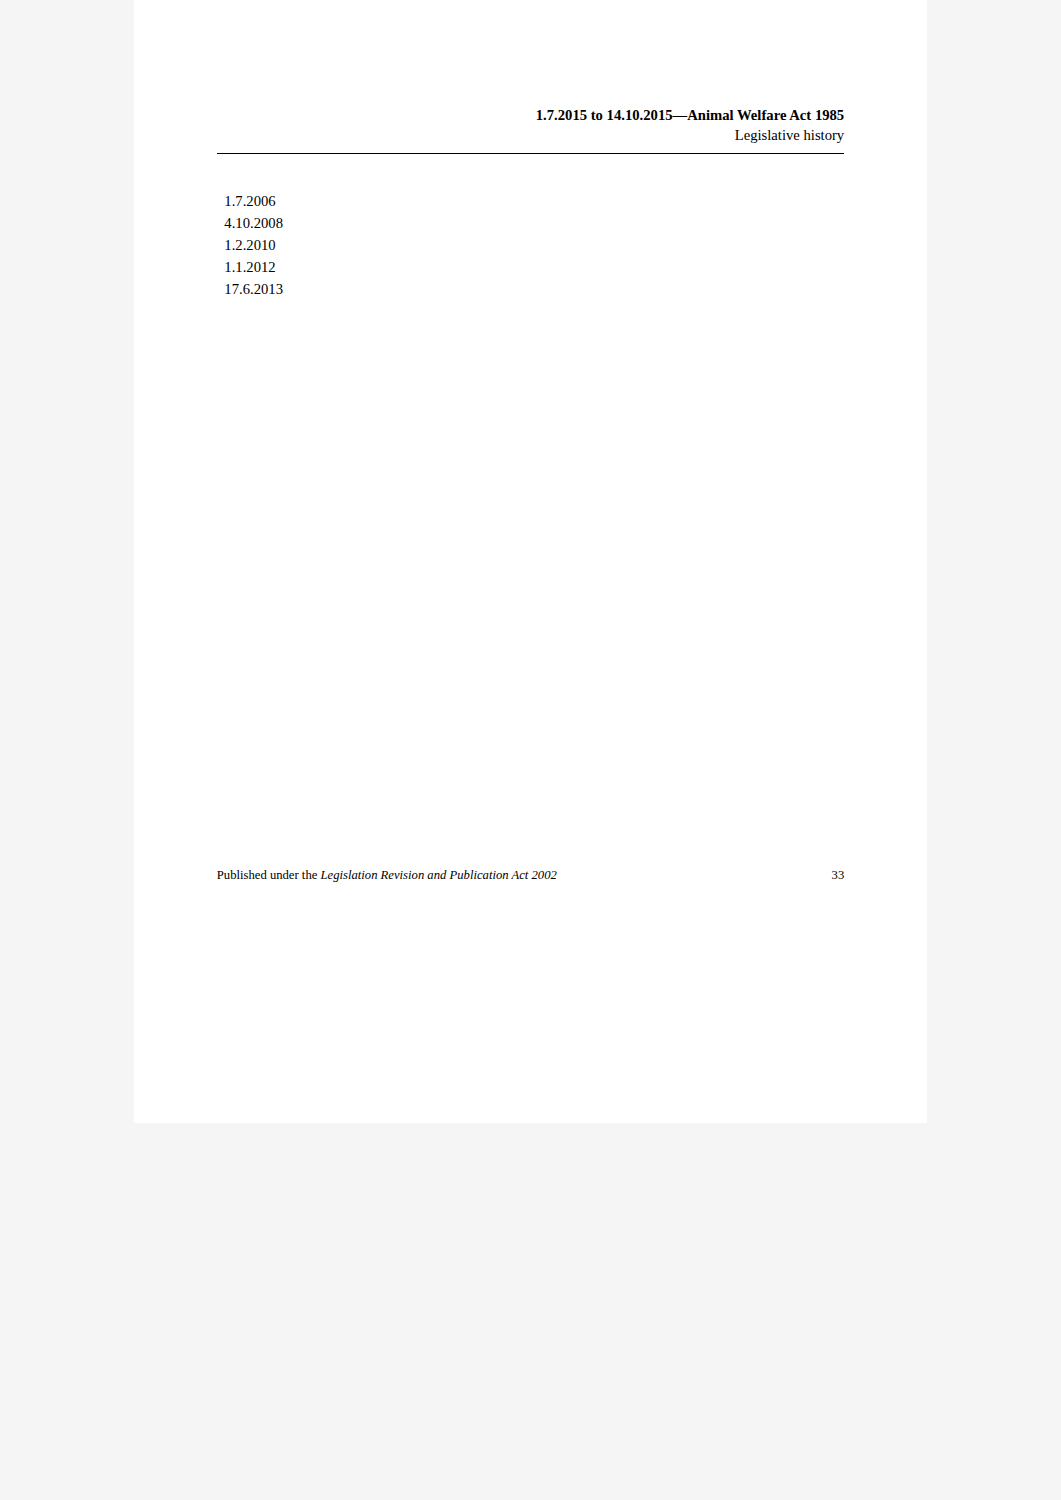1.7.2015 to 14.10.2015—Animal Welfare Act 1985
Legislative history
1.7.2006
4.10.2008
1.2.2010
1.1.2012
17.6.2013
Published under the Legislation Revision and Publication Act 2002 33